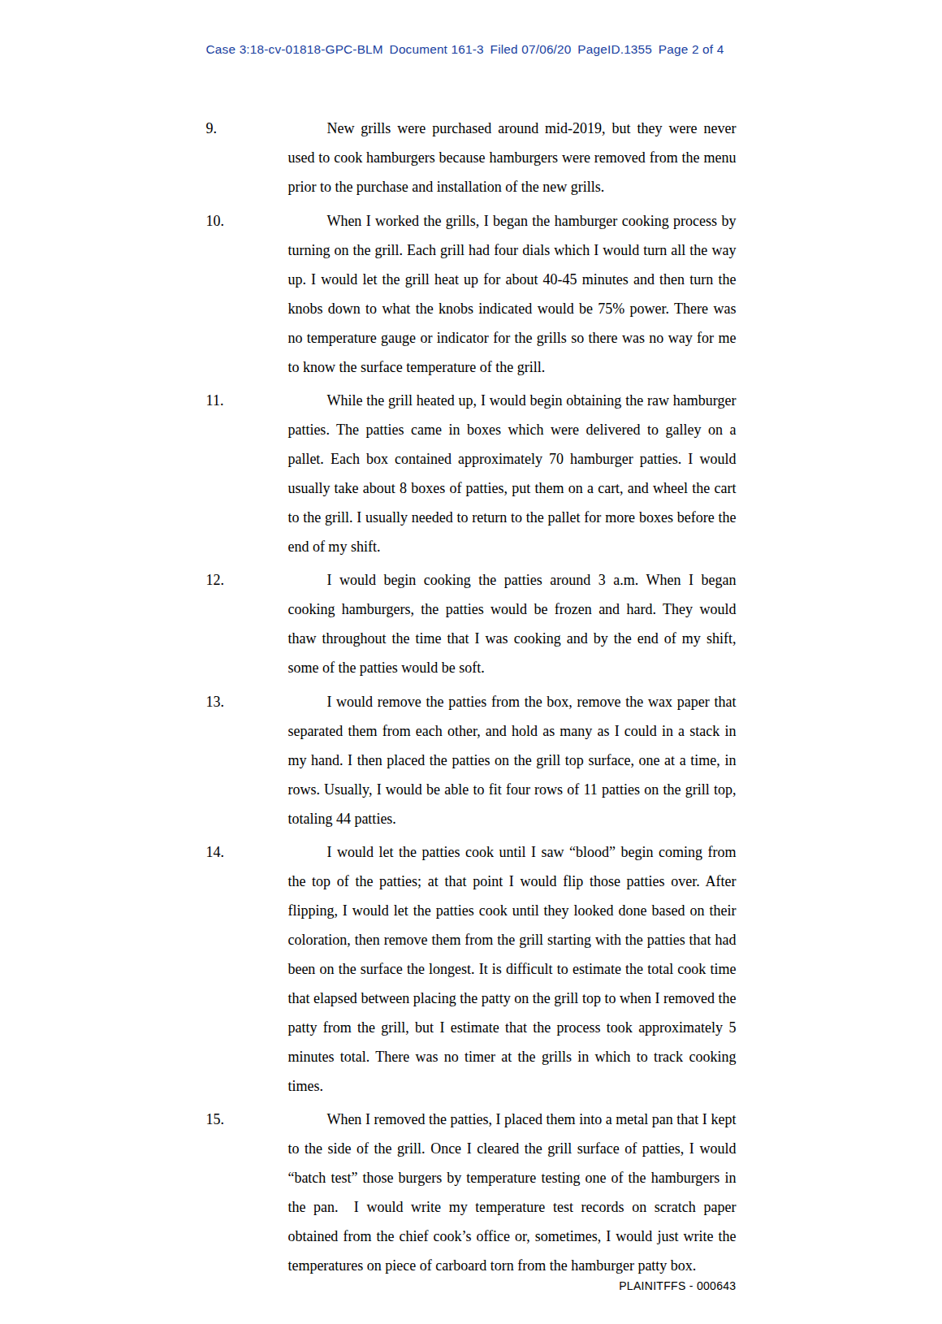Case 3:18-cv-01818-GPC-BLM Document 161-3 Filed 07/06/20 PageID.1355 Page 2 of 4
9.
New grills were purchased around mid-2019, but they were never used to cook hamburgers because hamburgers were removed from the menu prior to the purchase and installation of the new grills.
10.
When I worked the grills, I began the hamburger cooking process by turning on the grill. Each grill had four dials which I would turn all the way up. I would let the grill heat up for about 40-45 minutes and then turn the knobs down to what the knobs indicated would be 75% power. There was no temperature gauge or indicator for the grills so there was no way for me to know the surface temperature of the grill.
11.
While the grill heated up, I would begin obtaining the raw hamburger patties. The patties came in boxes which were delivered to galley on a pallet. Each box contained approximately 70 hamburger patties. I would usually take about 8 boxes of patties, put them on a cart, and wheel the cart to the grill. I usually needed to return to the pallet for more boxes before the end of my shift.
12.
I would begin cooking the patties around 3 a.m. When I began cooking hamburgers, the patties would be frozen and hard. They would thaw throughout the time that I was cooking and by the end of my shift, some of the patties would be soft.
13.
I would remove the patties from the box, remove the wax paper that separated them from each other, and hold as many as I could in a stack in my hand. I then placed the patties on the grill top surface, one at a time, in rows. Usually, I would be able to fit four rows of 11 patties on the grill top, totaling 44 patties.
14.
I would let the patties cook until I saw “blood” begin coming from the top of the patties; at that point I would flip those patties over. After flipping, I would let the patties cook until they looked done based on their coloration, then remove them from the grill starting with the patties that had been on the surface the longest. It is difficult to estimate the total cook time that elapsed between placing the patty on the grill top to when I removed the patty from the grill, but I estimate that the process took approximately 5 minutes total. There was no timer at the grills in which to track cooking times.
15.
When I removed the patties, I placed them into a metal pan that I kept to the side of the grill. Once I cleared the grill surface of patties, I would “batch test” those burgers by temperature testing one of the hamburgers in the pan. I would write my temperature test records on scratch paper obtained from the chief cook’s office or, sometimes, I would just write the temperatures on piece of carboard torn from the hamburger patty box.
PLAINITFFS - 000643